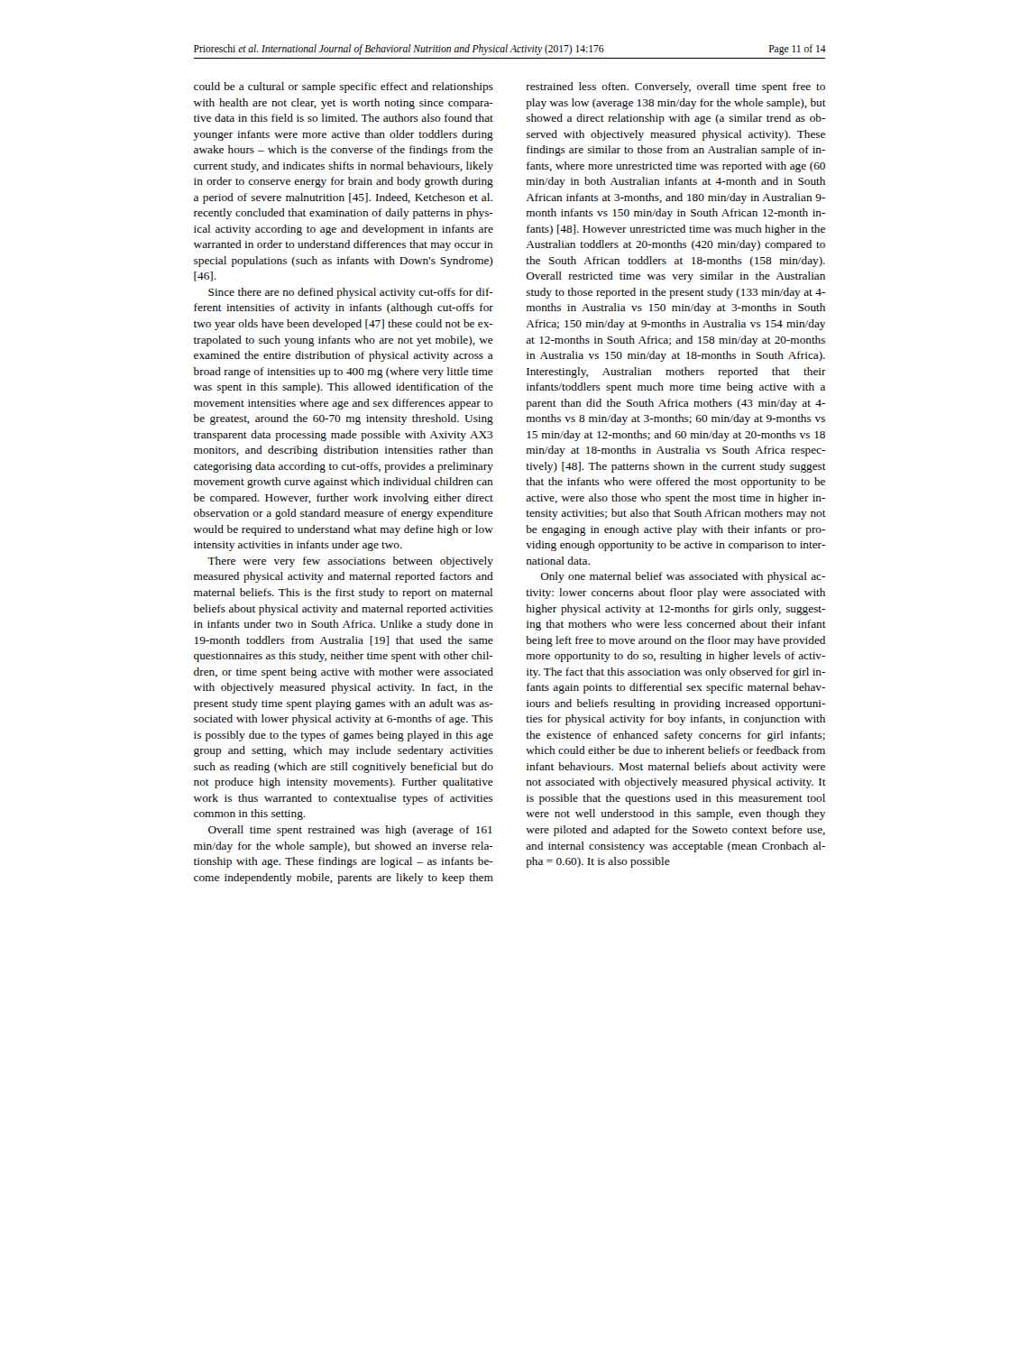Prioreschi et al. International Journal of Behavioral Nutrition and Physical Activity (2017) 14:176
Page 11 of 14
could be a cultural or sample specific effect and relationships with health are not clear, yet is worth noting since comparative data in this field is so limited. The authors also found that younger infants were more active than older toddlers during awake hours – which is the converse of the findings from the current study, and indicates shifts in normal behaviours, likely in order to conserve energy for brain and body growth during a period of severe malnutrition [45]. Indeed, Ketcheson et al. recently concluded that examination of daily patterns in physical activity according to age and development in infants are warranted in order to understand differences that may occur in special populations (such as infants with Down's Syndrome) [46].
Since there are no defined physical activity cut-offs for different intensities of activity in infants (although cut-offs for two year olds have been developed [47] these could not be extrapolated to such young infants who are not yet mobile), we examined the entire distribution of physical activity across a broad range of intensities up to 400 mg (where very little time was spent in this sample). This allowed identification of the movement intensities where age and sex differences appear to be greatest, around the 60-70 mg intensity threshold. Using transparent data processing made possible with Axivity AX3 monitors, and describing distribution intensities rather than categorising data according to cut-offs, provides a preliminary movement growth curve against which individual children can be compared. However, further work involving either direct observation or a gold standard measure of energy expenditure would be required to understand what may define high or low intensity activities in infants under age two.
There were very few associations between objectively measured physical activity and maternal reported factors and maternal beliefs. This is the first study to report on maternal beliefs about physical activity and maternal reported activities in infants under two in South Africa. Unlike a study done in 19-month toddlers from Australia [19] that used the same questionnaires as this study, neither time spent with other children, or time spent being active with mother were associated with objectively measured physical activity. In fact, in the present study time spent playing games with an adult was associated with lower physical activity at 6-months of age. This is possibly due to the types of games being played in this age group and setting, which may include sedentary activities such as reading (which are still cognitively beneficial but do not produce high intensity movements). Further qualitative work is thus warranted to contextualise types of activities common in this setting.
Overall time spent restrained was high (average of 161 min/day for the whole sample), but showed an inverse relationship with age. These findings are logical – as infants become independently mobile, parents are likely to keep them restrained less often. Conversely, overall time spent free to play was low (average 138 min/day for the whole sample), but showed a direct relationship with age (a similar trend as observed with objectively measured physical activity). These findings are similar to those from an Australian sample of infants, where more unrestricted time was reported with age (60 min/day in both Australian infants at 4-month and in South African infants at 3-months, and 180 min/day in Australian 9-month infants vs 150 min/day in South African 12-month infants) [48]. However unrestricted time was much higher in the Australian toddlers at 20-months (420 min/day) compared to the South African toddlers at 18-months (158 min/day). Overall restricted time was very similar in the Australian study to those reported in the present study (133 min/day at 4-months in Australia vs 150 min/day at 3-months in South Africa; 150 min/day at 9-months in Australia vs 154 min/day at 12-months in South Africa; and 158 min/day at 20-months in Australia vs 150 min/day at 18-months in South Africa). Interestingly, Australian mothers reported that their infants/toddlers spent much more time being active with a parent than did the South Africa mothers (43 min/day at 4-months vs 8 min/day at 3-months; 60 min/day at 9-months vs 15 min/day at 12-months; and 60 min/day at 20-months vs 18 min/day at 18-months in Australia vs South Africa respectively) [48]. The patterns shown in the current study suggest that the infants who were offered the most opportunity to be active, were also those who spent the most time in higher intensity activities; but also that South African mothers may not be engaging in enough active play with their infants or providing enough opportunity to be active in comparison to international data.
Only one maternal belief was associated with physical activity: lower concerns about floor play were associated with higher physical activity at 12-months for girls only, suggesting that mothers who were less concerned about their infant being left free to move around on the floor may have provided more opportunity to do so, resulting in higher levels of activity. The fact that this association was only observed for girl infants again points to differential sex specific maternal behaviours and beliefs resulting in providing increased opportunities for physical activity for boy infants, in conjunction with the existence of enhanced safety concerns for girl infants; which could either be due to inherent beliefs or feedback from infant behaviours. Most maternal beliefs about activity were not associated with objectively measured physical activity. It is possible that the questions used in this measurement tool were not well understood in this sample, even though they were piloted and adapted for the Soweto context before use, and internal consistency was acceptable (mean Cronbach alpha = 0.60). It is also possible